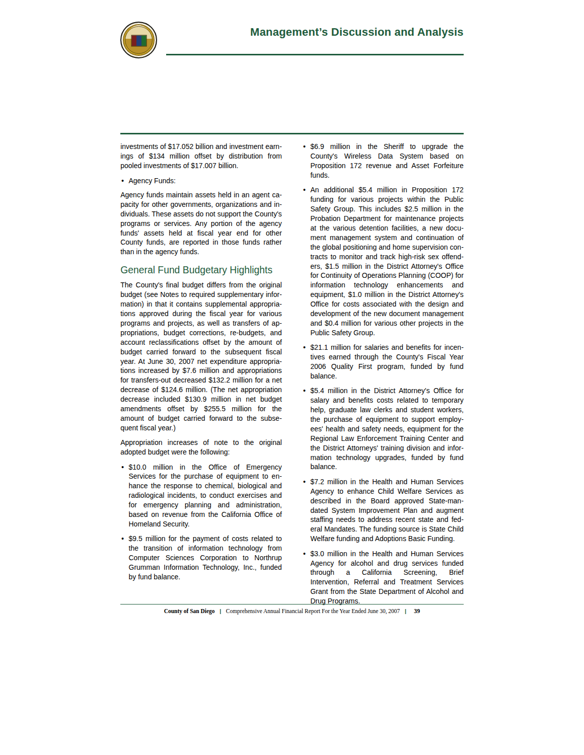Management’s Discussion and Analysis
investments of $17.052 billion and investment earnings of $134 million offset by distribution from pooled investments of $17.007 billion.
Agency Funds:
Agency funds maintain assets held in an agent capacity for other governments, organizations and individuals. These assets do not support the County's programs or services. Any portion of the agency funds' assets held at fiscal year end for other County funds, are reported in those funds rather than in the agency funds.
General Fund Budgetary Highlights
The County's final budget differs from the original budget (see Notes to required supplementary information) in that it contains supplemental appropriations approved during the fiscal year for various programs and projects, as well as transfers of appropriations, budget corrections, re-budgets, and account reclassifications offset by the amount of budget carried forward to the subsequent fiscal year. At June 30, 2007 net expenditure appropriations increased by $7.6 million and appropriations for transfers-out decreased $132.2 million for a net decrease of $124.6 million. (The net appropriation decrease included $130.9 million in net budget amendments offset by $255.5 million for the amount of budget carried forward to the subsequent fiscal year.)
Appropriation increases of note to the original adopted budget were the following:
$10.0 million in the Office of Emergency Services for the purchase of equipment to enhance the response to chemical, biological and radiological incidents, to conduct exercises and for emergency planning and administration, based on revenue from the California Office of Homeland Security.
$9.5 million for the payment of costs related to the transition of information technology from Computer Sciences Corporation to Northrup Grumman Information Technology, Inc., funded by fund balance.
$6.9 million in the Sheriff to upgrade the County's Wireless Data System based on Proposition 172 revenue and Asset Forfeiture funds.
An additional $5.4 million in Proposition 172 funding for various projects within the Public Safety Group. This includes $2.5 million in the Probation Department for maintenance projects at the various detention facilities, a new document management system and continuation of the global positioning and home supervision contracts to monitor and track high-risk sex offenders, $1.5 million in the District Attorney's Office for Continuity of Operations Planning (COOP) for information technology enhancements and equipment, $1.0 million in the District Attorney's Office for costs associated with the design and development of the new document management and $0.4 million for various other projects in the Public Safety Group.
$21.1 million for salaries and benefits for incentives earned through the County's Fiscal Year 2006 Quality First program, funded by fund balance.
$5.4 million in the District Attorney's Office for salary and benefits costs related to temporary help, graduate law clerks and student workers, the purchase of equipment to support employees' health and safety needs, equipment for the Regional Law Enforcement Training Center and the District Attorneys' training division and information technology upgrades, funded by fund balance.
$7.2 million in the Health and Human Services Agency to enhance Child Welfare Services as described in the Board approved State-mandated System Improvement Plan and augment staffing needs to address recent state and federal Mandates. The funding source is State Child Welfare funding and Adoptions Basic Funding.
$3.0 million in the Health and Human Services Agency for alcohol and drug services funded through a California Screening, Brief Intervention, Referral and Treatment Services Grant from the State Department of Alcohol and Drug Programs.
County of San Diego | Comprehensive Annual Financial Report For the Year Ended June 30, 2007 | 39